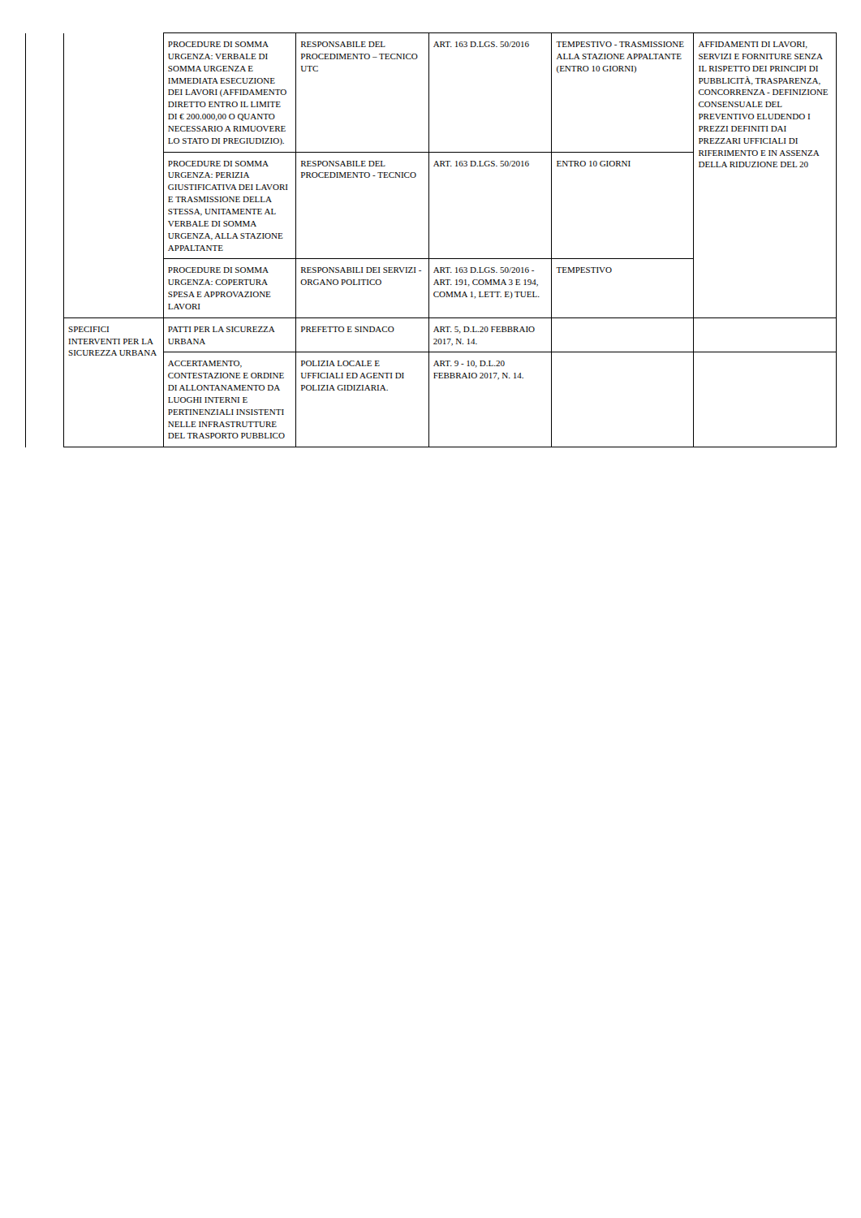| | | PROCEDURE DI SOMMA URGENZA: VERBALE DI SOMMA URGENZA E IMMEDIATA ESECUZIONE DEI LAVORI (AFFIDAMENTO DIRETTO ENTRO IL LIMITE DI € 200.000,00 O QUANTO NECESSARIO A RIMUOVERE LO STATO DI PREGIUDIZIO). | RESPONSABILE DEL PROCEDIMENTO – TECNICO UTC | ART. 163 D.LGS. 50/2016 | TEMPESTIVO - TRASMISSIONE ALLA STAZIONE APPALTANTE (ENTRO 10 GIORNI) | AFFIDAMENTI DI LAVORI, SERVIZI E FORNITURE SENZA IL RISPETTO DEI PRINCIPI DI PUBBLICITÀ, TRASPARENZA, CONCORRENZA - DEFINIZIONE CONSENSUALE DEL PREVENTIVO ELUDENDO I PREZZI DEFINITI DAI PREZZARI UFFICIALI DI RIFERIMENTO E IN ASSENZA DELLA RIDUZIONE DEL 20 |
| PROCEDURE DI SOMMA URGENZA: PERIZIA GIUSTIFICATIVA DEI LAVORI E TRASMISSIONE DELLA STESSA, UNITAMENTE AL VERBALE DI SOMMA URGENZA, ALLA STAZIONE APPALTANTE | RESPONSABILE DEL PROCEDIMENTO - TECNICO | ART. 163 D.LGS. 50/2016 | ENTRO 10 GIORNI |
| PROCEDURE DI SOMMA URGENZA: COPERTURA SPESA E APPROVAZIONE LAVORI | RESPONSABILI DEI SERVIZI - ORGANO POLITICO | ART. 163 D.LGS. 50/2016 - ART. 191, COMMA 3 E 194, COMMA 1, LETT. E) TUEL. | TEMPESTIVO |
| SPECIFICI INTERVENTI PER LA SICUREZZA URBANA | PATTI PER LA SICUREZZA URBANA | PREFETTO E SINDACO | ART. 5, D.L.20 FEBBRAIO 2017, N. 14. | | |
| ACCERTAMENTO, CONTESTAZIONE E ORDINE DI ALLONTANAMENTO DA LUOGHI INTERNI E PERTINENZIALI INSISTENTI NELLE INFRASTRUTTURE DEL TRASPORTO PUBBLICO | POLIZIA LOCALE E UFFICIALI ED AGENTI DI POLIZIA GIDIZIARIA. | ART. 9 - 10, D.L.20 FEBBRAIO 2017, N. 14. | | |